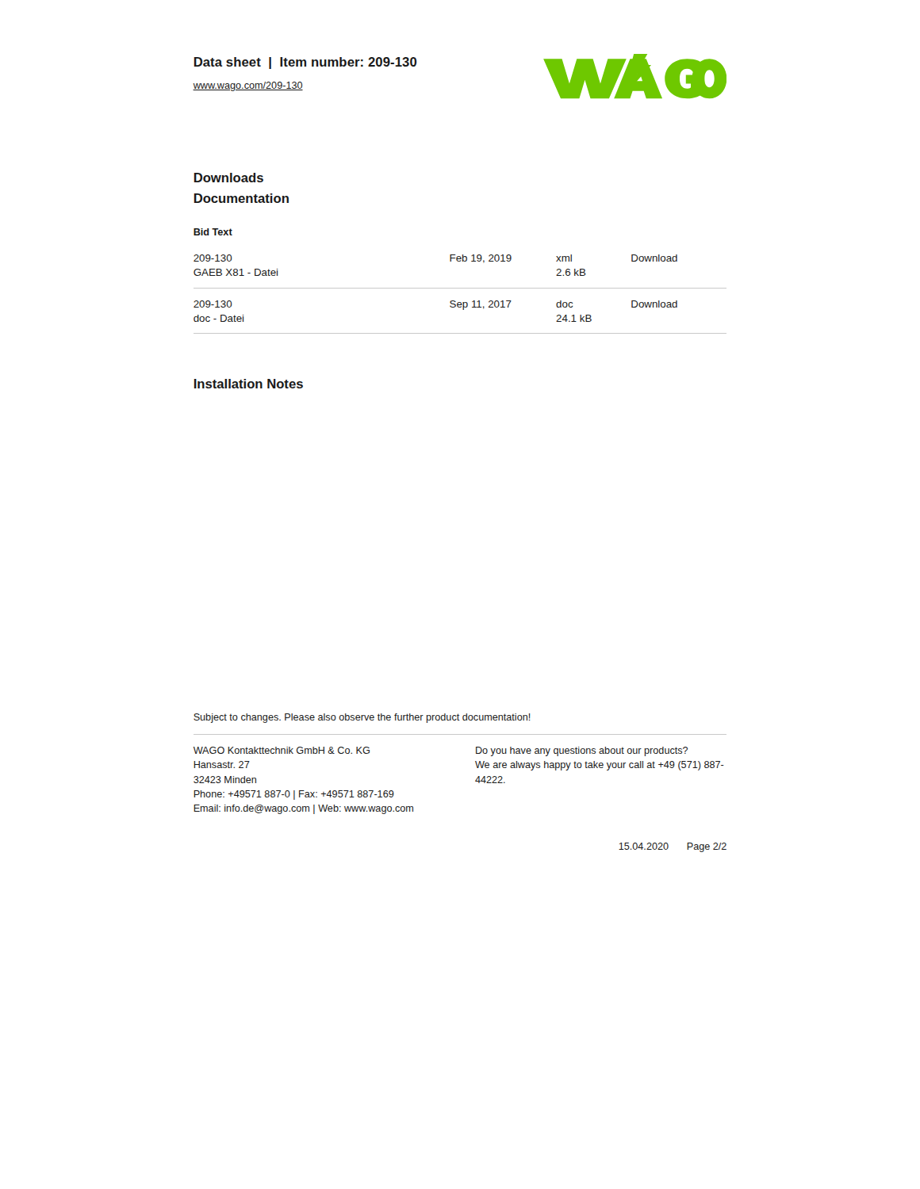Data sheet | Item number: 209-130
www.wago.com/209-130
Downloads
Documentation
Bid Text
| 209-130 GAEB X81 - Datei | Feb 19, 2019 | xml 2.6 kB | Download |
| 209-130 doc - Datei | Sep 11, 2017 | doc 24.1 kB | Download |
Installation Notes
Subject to changes. Please also observe the further product documentation!
WAGO Kontakttechnik GmbH & Co. KG
Hansastr. 27
32423 Minden
Phone: +49571 887-0 | Fax: +49571 887-169
Email: info.de@wago.com | Web: www.wago.com
Do you have any questions about our products?
We are always happy to take your call at +49 (571) 887-44222.
15.04.2020Page 2/2